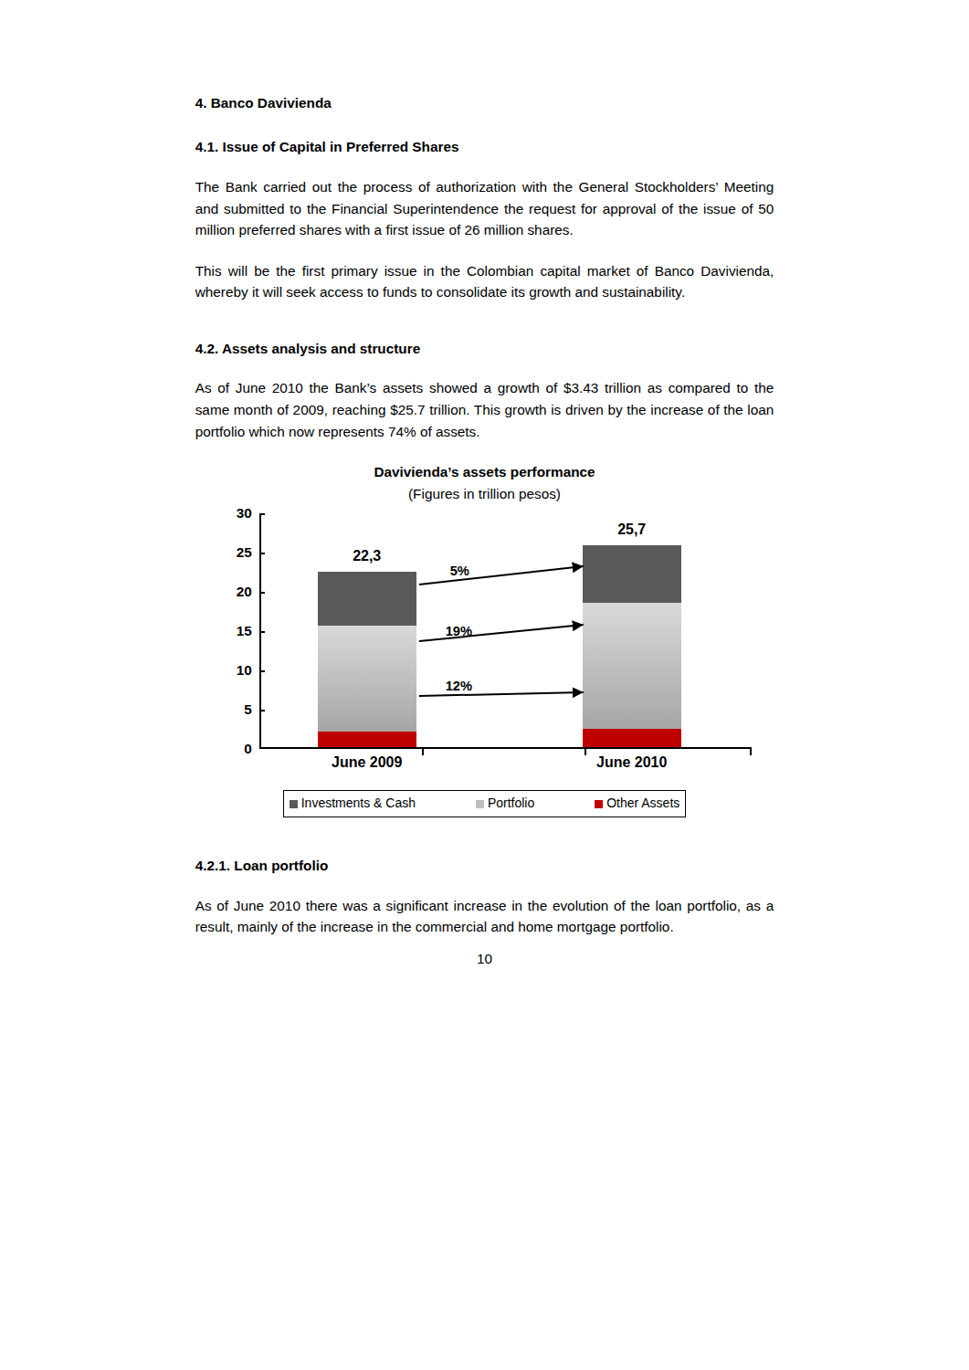4. Banco Davivienda
4.1. Issue of Capital in Preferred Shares
The Bank carried out the process of authorization with the General Stockholders’ Meeting and submitted to the Financial Superintendence the request for approval of the issue of 50 million preferred shares with a first issue of 26 million shares.
This will be the first primary issue in the Colombian capital market of Banco Davivienda, whereby it will seek access to funds to consolidate its growth and sustainability.
4.2. Assets analysis and structure
As of June 2010 the Bank’s assets showed a growth of $3.43 trillion as compared to the same month of 2009, reaching $25.7 trillion. This growth is driven by the increase of the loan portfolio which now represents 74% of assets.
Davivienda’s assets performance
(Figures in trillion pesos)
30
25
20
15
10
5
0
22,3
25,7
5%
19%
12%
June 2009
June 2010
Investments & Cash Portfolio Other Assets
4.2.1. Loan portfolio
As of June 2010 there was a significant increase in the evolution of the loan portfolio, as a result, mainly of the increase in the commercial and home mortgage portfolio.
10